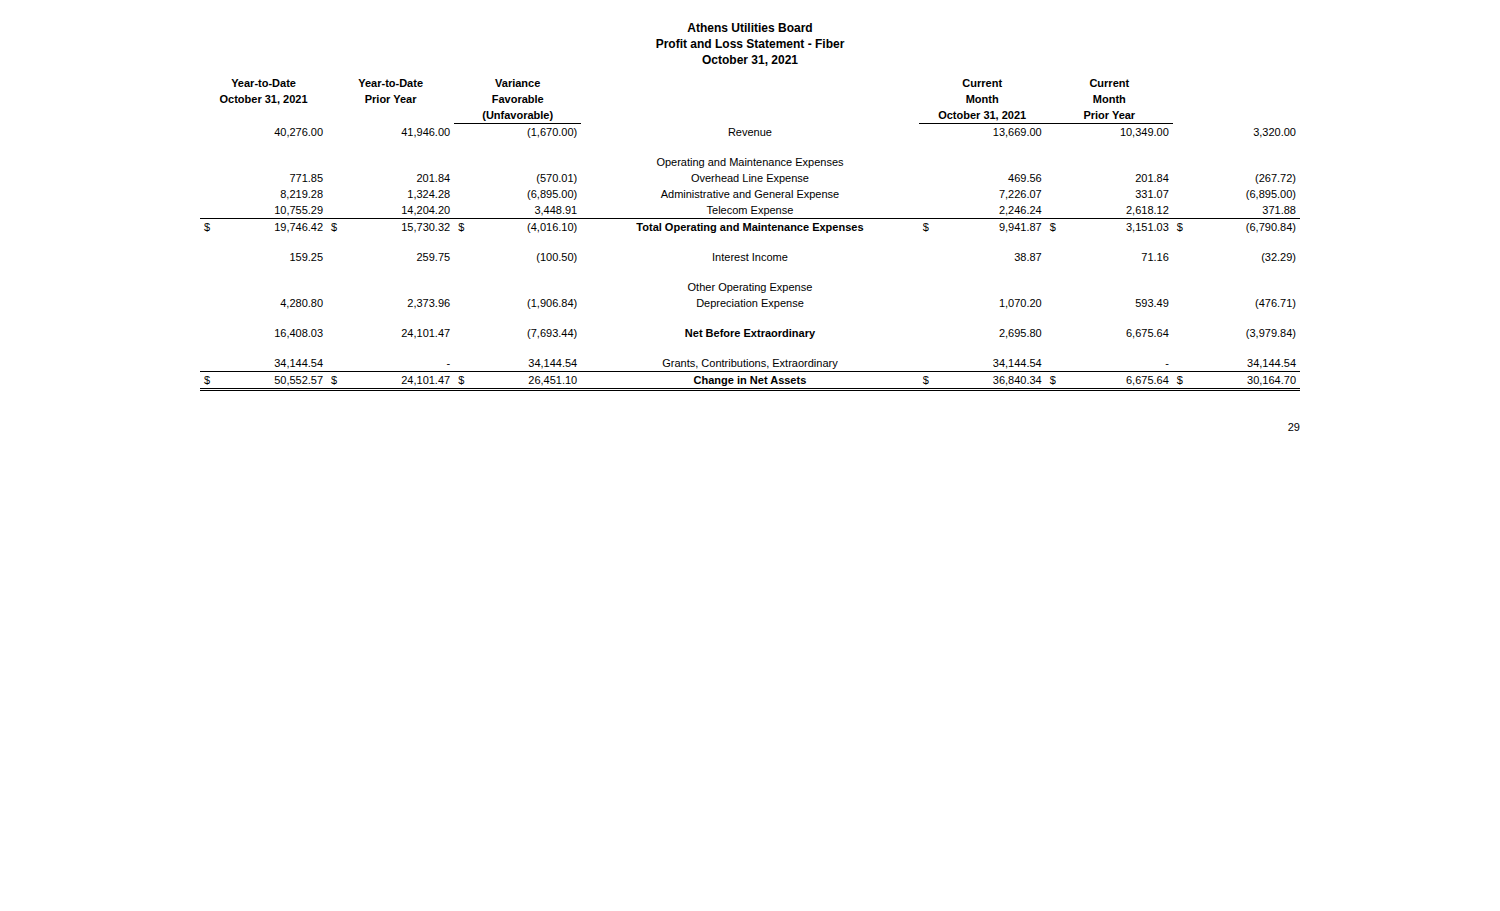Athens Utilities Board
Profit and Loss Statement - Fiber
October 31, 2021
| Year-to-Date | Year-to-Date | Variance | | Current | Current | |
| --- | --- | --- | --- | --- | --- | --- |
| October 31, 2021 | Prior Year | Favorable | | Month | Month | |
| | | (Unfavorable) | | October 31, 2021 | Prior Year | |
| | 40,276.00 | | 41,946.00 | | (1,670.00) | Revenue | | 13,669.00 | | 10,349.00 | | 3,320.00 |
| | | | | | | Operating and Maintenance Expenses | | | | | | |
| | 771.85 | | 201.84 | | (570.01) | Overhead Line Expense | | 469.56 | | 201.84 | | (267.72) |
| | 8,219.28 | | 1,324.28 | | (6,895.00) | Administrative and General Expense | | 7,226.07 | | 331.07 | | (6,895.00) |
| | 10,755.29 | | 14,204.20 | | 3,448.91 | Telecom Expense | | 2,246.24 | | 2,618.12 | | 371.88 |
| $ | 19,746.42 | $ | 15,730.32 | $ | (4,016.10) | Total Operating and Maintenance Expenses | $ | 9,941.87 | $ | 3,151.03 | $ | (6,790.84) |
| | 159.25 | | 259.75 | | (100.50) | Interest Income | | 38.87 | | 71.16 | | (32.29) |
| | | | | | | Other Operating Expense | | | | | | |
| | 4,280.80 | | 2,373.96 | | (1,906.84) | Depreciation Expense | | 1,070.20 | | 593.49 | | (476.71) |
| | 16,408.03 | | 24,101.47 | | (7,693.44) | Net Before Extraordinary | | 2,695.80 | | 6,675.64 | | (3,979.84) |
| | 34,144.54 | | - | | 34,144.54 | Grants, Contributions, Extraordinary | | 34,144.54 | | - | | 34,144.54 |
| $ | 50,552.57 | $ | 24,101.47 | $ | 26,451.10 | Change in Net Assets | $ | 36,840.34 | $ | 6,675.64 | $ | 30,164.70 |
29